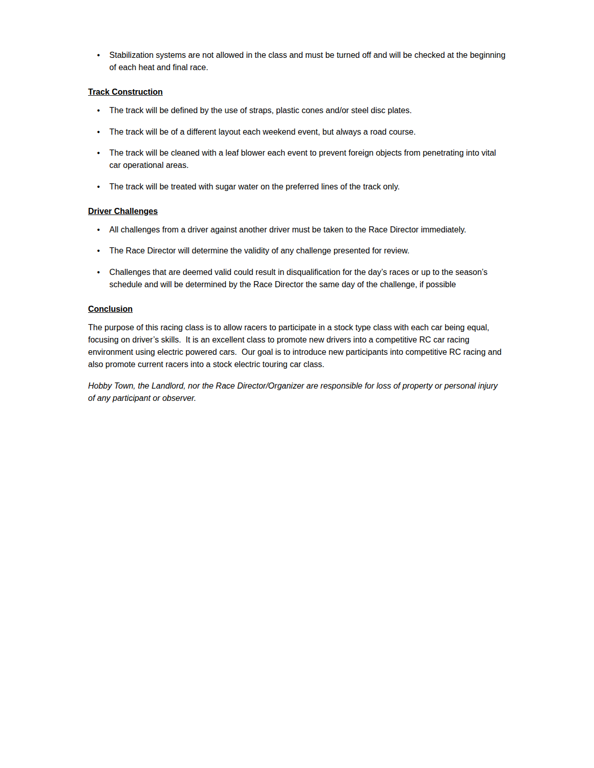Stabilization systems are not allowed in the class and must be turned off and will be checked at the beginning of each heat and final race.
Track Construction
The track will be defined by the use of straps, plastic cones and/or steel disc plates.
The track will be of a different layout each weekend event, but always a road course.
The track will be cleaned with a leaf blower each event to prevent foreign objects from penetrating into vital car operational areas.
The track will be treated with sugar water on the preferred lines of the track only.
Driver Challenges
All challenges from a driver against another driver must be taken to the Race Director immediately.
The Race Director will determine the validity of any challenge presented for review.
Challenges that are deemed valid could result in disqualification for the day’s races or up to the season’s schedule and will be determined by the Race Director the same day of the challenge, if possible
Conclusion
The purpose of this racing class is to allow racers to participate in a stock type class with each car being equal, focusing on driver’s skills. It is an excellent class to promote new drivers into a competitive RC car racing environment using electric powered cars. Our goal is to introduce new participants into competitive RC racing and also promote current racers into a stock electric touring car class.
Hobby Town, the Landlord, nor the Race Director/Organizer are responsible for loss of property or personal injury of any participant or observer.